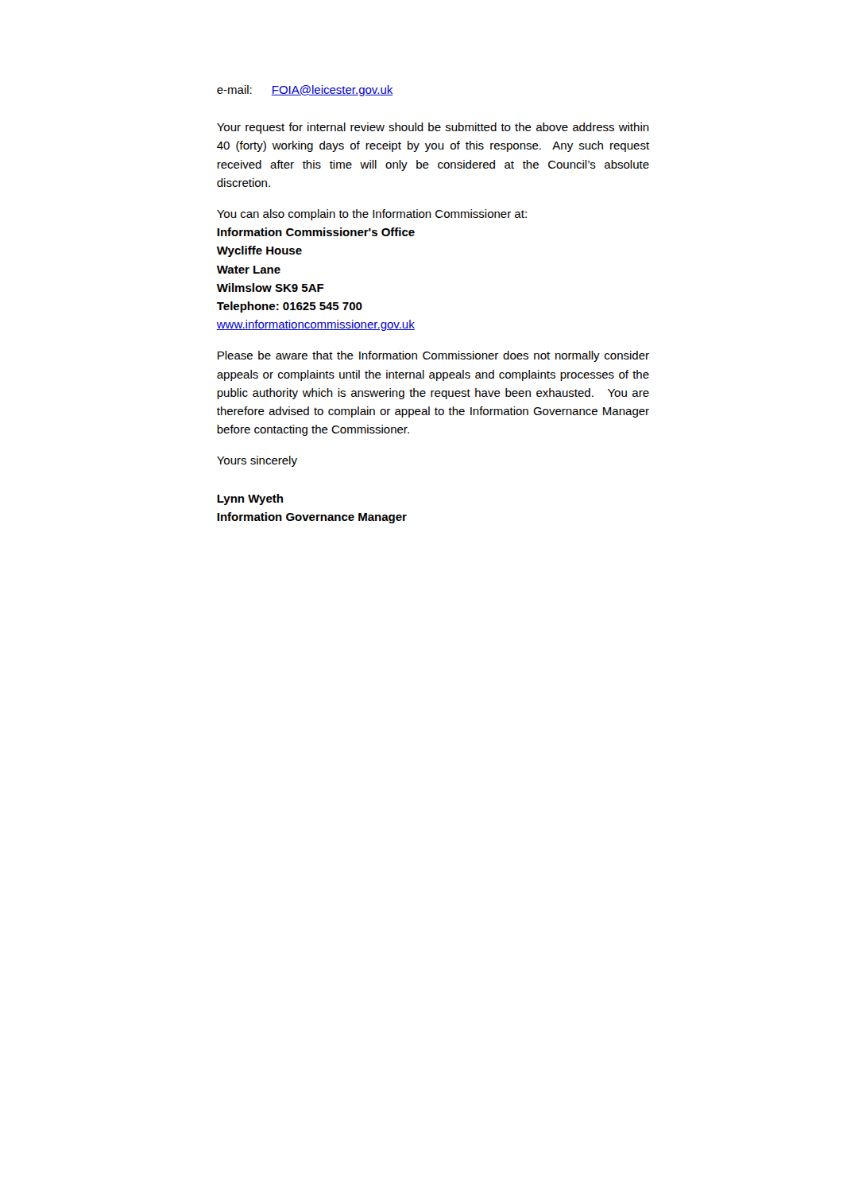e-mail: FOIA@leicester.gov.uk
Your request for internal review should be submitted to the above address within 40 (forty) working days of receipt by you of this response. Any such request received after this time will only be considered at the Council’s absolute discretion.
You can also complain to the Information Commissioner at:
Information Commissioner's Office
Wycliffe House
Water Lane
Wilmslow SK9 5AF
Telephone: 01625 545 700
www.informationcommissioner.gov.uk
Please be aware that the Information Commissioner does not normally consider appeals or complaints until the internal appeals and complaints processes of the public authority which is answering the request have been exhausted. You are therefore advised to complain or appeal to the Information Governance Manager before contacting the Commissioner.
Yours sincerely
Lynn Wyeth
Information Governance Manager